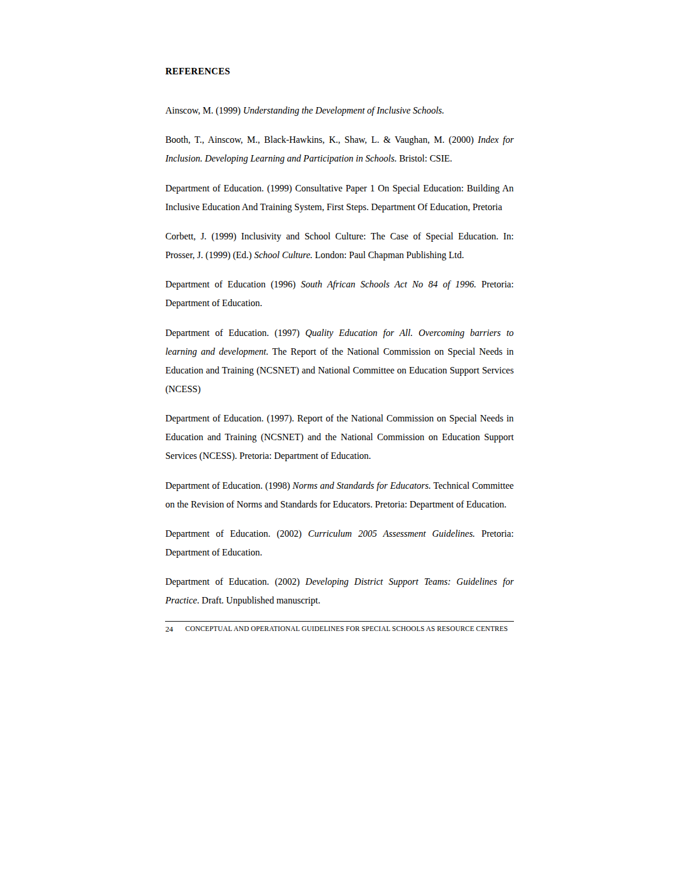REFERENCES
Ainscow, M. (1999) Understanding the Development of Inclusive Schools.
Booth, T., Ainscow, M., Black-Hawkins, K., Shaw, L. & Vaughan, M. (2000) Index for Inclusion. Developing Learning and Participation in Schools. Bristol: CSIE.
Department of Education. (1999) Consultative Paper 1 On Special Education: Building An Inclusive Education And Training System, First Steps. Department Of Education, Pretoria
Corbett, J. (1999) Inclusivity and School Culture: The Case of Special Education. In: Prosser, J. (1999) (Ed.) School Culture. London: Paul Chapman Publishing Ltd.
Department of Education (1996) South African Schools Act No 84 of 1996. Pretoria: Department of Education.
Department of Education. (1997) Quality Education for All. Overcoming barriers to learning and development. The Report of the National Commission on Special Needs in Education and Training (NCSNET) and National Committee on Education Support Services (NCESS)
Department of Education. (1997). Report of the National Commission on Special Needs in Education and Training (NCSNET) and the National Commission on Education Support Services (NCESS). Pretoria: Department of Education.
Department of Education. (1998) Norms and Standards for Educators. Technical Committee on the Revision of Norms and Standards for Educators. Pretoria: Department of Education.
Department of Education. (2002) Curriculum 2005 Assessment Guidelines. Pretoria: Department of Education.
Department of Education. (2002) Developing District Support Teams: Guidelines for Practice. Draft. Unpublished manuscript.
24 CONCEPTUAL AND OPERATIONAL GUIDELINES FOR SPECIAL SCHOOLS AS RESOURCE CENTRES